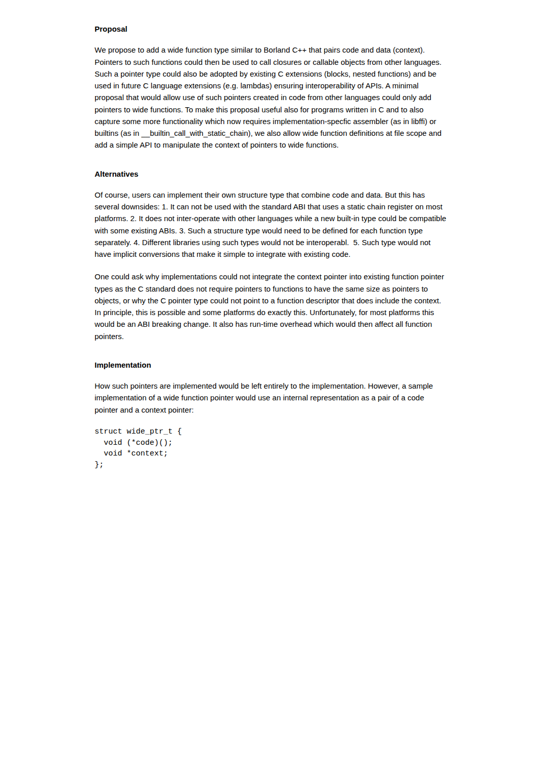Proposal
We propose to add a wide function type similar to Borland C++ that pairs code and data (context). Pointers to such functions could then be used to call closures or callable objects from other languages. Such a pointer type could also be adopted by existing C extensions (blocks, nested functions) and be used in future C language extensions (e.g. lambdas) ensuring interoperability of APIs. A minimal proposal that would allow use of such pointers created in code from other languages could only add pointers to wide functions. To make this proposal useful also for programs written in C and to also capture some more functionality which now requires implementation-specfic assembler (as in libffi) or builtins (as in __builtin_call_with_static_chain), we also allow wide function definitions at file scope and add a simple API to manipulate the context of pointers to wide functions.
Alternatives
Of course, users can implement their own structure type that combine code and data. But this has several downsides: 1. It can not be used with the standard ABI that uses a static chain register on most platforms. 2. It does not inter-operate with other languages while a new built-in type could be compatible with some existing ABIs. 3. Such a structure type would need to be defined for each function type separately. 4. Different libraries using such types would not be interoperabl. 5. Such type would not have implicit conversions that make it simple to integrate with existing code.
One could ask why implementations could not integrate the context pointer into existing function pointer types as the C standard does not require pointers to functions to have the same size as pointers to objects, or why the C pointer type could not point to a function descriptor that does include the context. In principle, this is possible and some platforms do exactly this. Unfortunately, for most platforms this would be an ABI breaking change. It also has run-time overhead which would then affect all function pointers.
Implementation
How such pointers are implemented would be left entirely to the implementation. However, a sample implementation of a wide function pointer would use an internal representation as a pair of a code pointer and a context pointer:
struct wide_ptr_t {
  void (*code)();
  void *context;
};